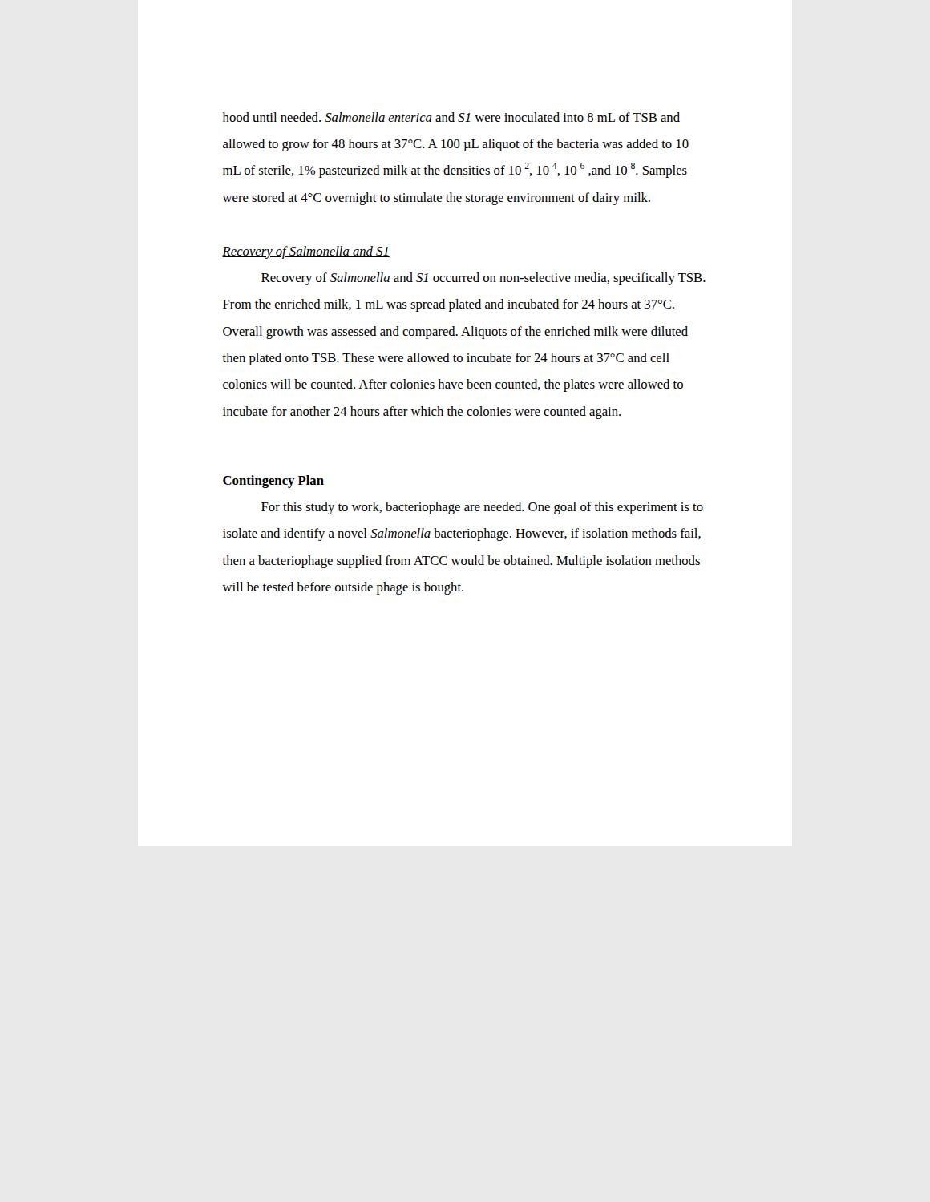hood until needed. Salmonella enterica and S1 were inoculated into 8 mL of TSB and allowed to grow for 48 hours at 37°C. A 100 µL aliquot of the bacteria was added to 10 mL of sterile, 1% pasteurized milk at the densities of 10-2, 10-4, 10-6 ,and 10-8. Samples were stored at 4°C overnight to stimulate the storage environment of dairy milk.
Recovery of Salmonella and S1
Recovery of Salmonella and S1 occurred on non-selective media, specifically TSB. From the enriched milk, 1 mL was spread plated and incubated for 24 hours at 37°C. Overall growth was assessed and compared. Aliquots of the enriched milk were diluted then plated onto TSB. These were allowed to incubate for 24 hours at 37°C and cell colonies will be counted. After colonies have been counted, the plates were allowed to incubate for another 24 hours after which the colonies were counted again.
Contingency Plan
For this study to work, bacteriophage are needed. One goal of this experiment is to isolate and identify a novel Salmonella bacteriophage. However, if isolation methods fail, then a bacteriophage supplied from ATCC would be obtained. Multiple isolation methods will be tested before outside phage is bought.